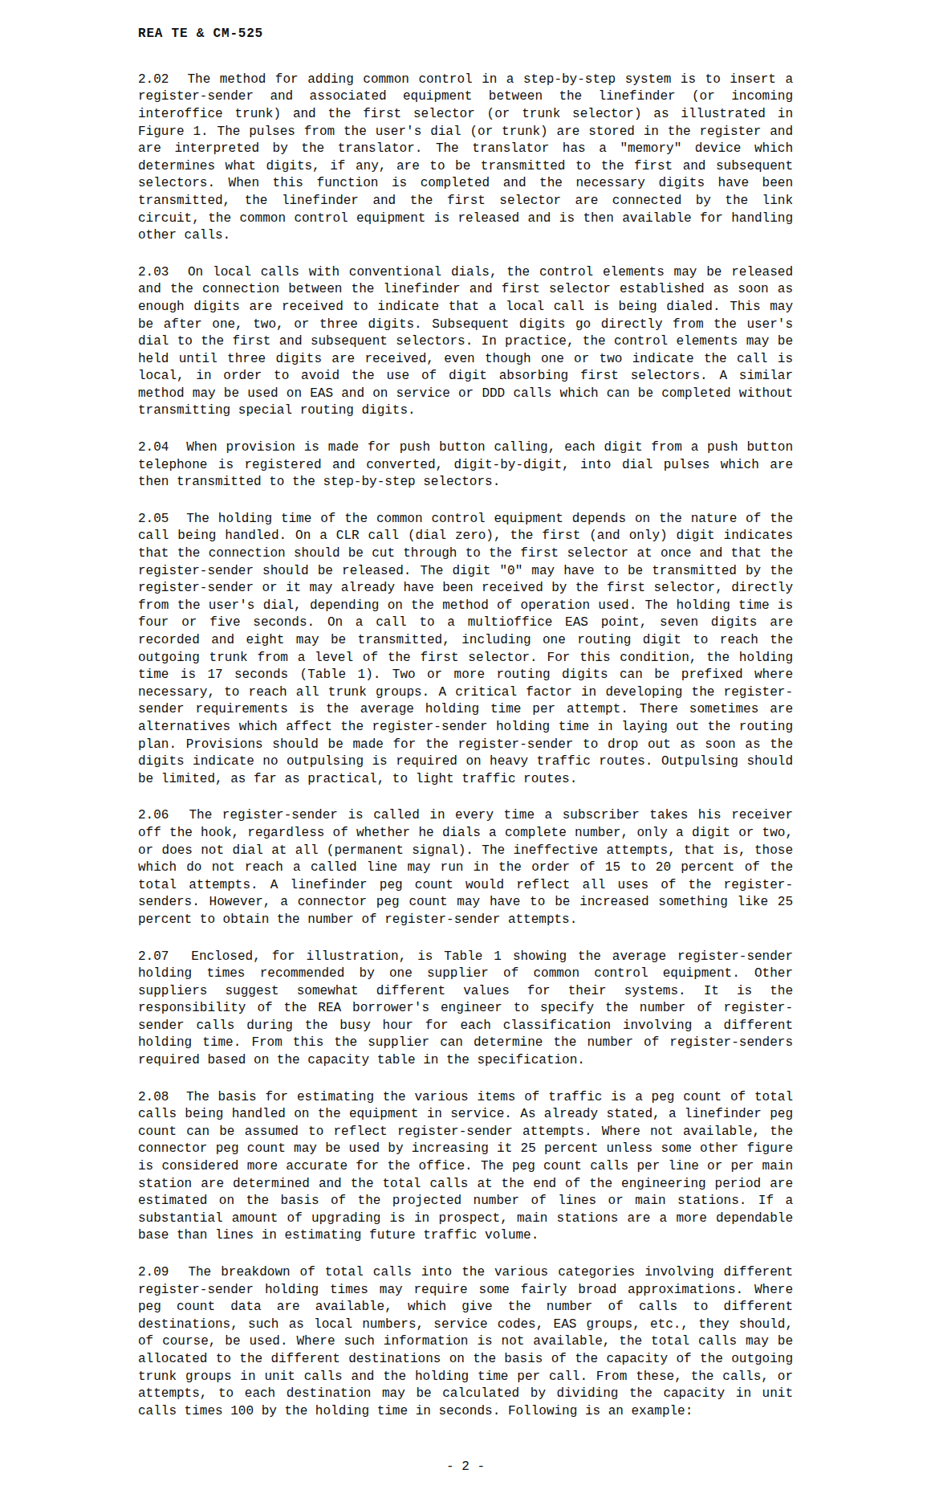REA TE & CM-525
2.02 The method for adding common control in a step-by-step system is to insert a register-sender and associated equipment between the linefinder (or incoming interoffice trunk) and the first selector (or trunk selector) as illustrated in Figure 1. The pulses from the user's dial (or trunk) are stored in the register and are interpreted by the translator. The translator has a "memory" device which determines what digits, if any, are to be transmitted to the first and subsequent selectors. When this function is completed and the necessary digits have been transmitted, the linefinder and the first selector are connected by the link circuit, the common control equipment is released and is then available for handling other calls.
2.03 On local calls with conventional dials, the control elements may be released and the connection between the linefinder and first selector established as soon as enough digits are received to indicate that a local call is being dialed. This may be after one, two, or three digits. Subsequent digits go directly from the user's dial to the first and subsequent selectors. In practice, the control elements may be held until three digits are received, even though one or two indicate the call is local, in order to avoid the use of digit absorbing first selectors. A similar method may be used on EAS and on service or DDD calls which can be completed without transmitting special routing digits.
2.04 When provision is made for push button calling, each digit from a push button telephone is registered and converted, digit-by-digit, into dial pulses which are then transmitted to the step-by-step selectors.
2.05 The holding time of the common control equipment depends on the nature of the call being handled. On a CLR call (dial zero), the first (and only) digit indicates that the connection should be cut through to the first selector at once and that the register-sender should be released. The digit "0" may have to be transmitted by the register-sender or it may already have been received by the first selector, directly from the user's dial, depending on the method of operation used. The holding time is four or five seconds. On a call to a multioffice EAS point, seven digits are recorded and eight may be transmitted, including one routing digit to reach the outgoing trunk from a level of the first selector. For this condition, the holding time is 17 seconds (Table 1). Two or more routing digits can be prefixed where necessary, to reach all trunk groups. A critical factor in developing the register-sender requirements is the average holding time per attempt. There sometimes are alternatives which affect the register-sender holding time in laying out the routing plan. Provisions should be made for the register-sender to drop out as soon as the digits indicate no outpulsing is required on heavy traffic routes. Outpulsing should be limited, as far as practical, to light traffic routes.
2.06 The register-sender is called in every time a subscriber takes his receiver off the hook, regardless of whether he dials a complete number, only a digit or two, or does not dial at all (permanent signal). The ineffective attempts, that is, those which do not reach a called line may run in the order of 15 to 20 percent of the total attempts. A linefinder peg count would reflect all uses of the register-senders. However, a connector peg count may have to be increased something like 25 percent to obtain the number of register-sender attempts.
2.07 Enclosed, for illustration, is Table 1 showing the average register-sender holding times recommended by one supplier of common control equipment. Other suppliers suggest somewhat different values for their systems. It is the responsibility of the REA borrower's engineer to specify the number of register-sender calls during the busy hour for each classification involving a different holding time. From this the supplier can determine the number of register-senders required based on the capacity table in the specification.
2.08 The basis for estimating the various items of traffic is a peg count of total calls being handled on the equipment in service. As already stated, a linefinder peg count can be assumed to reflect register-sender attempts. Where not available, the connector peg count may be used by increasing it 25 percent unless some other figure is considered more accurate for the office. The peg count calls per line or per main station are determined and the total calls at the end of the engineering period are estimated on the basis of the projected number of lines or main stations. If a substantial amount of upgrading is in prospect, main stations are a more dependable base than lines in estimating future traffic volume.
2.09 The breakdown of total calls into the various categories involving different register-sender holding times may require some fairly broad approximations. Where peg count data are available, which give the number of calls to different destinations, such as local numbers, service codes, EAS groups, etc., they should, of course, be used. Where such information is not available, the total calls may be allocated to the different destinations on the basis of the capacity of the outgoing trunk groups in unit calls and the holding time per call. From these, the calls, or attempts, to each destination may be calculated by dividing the capacity in unit calls times 100 by the holding time in seconds. Following is an example:
- 2 -